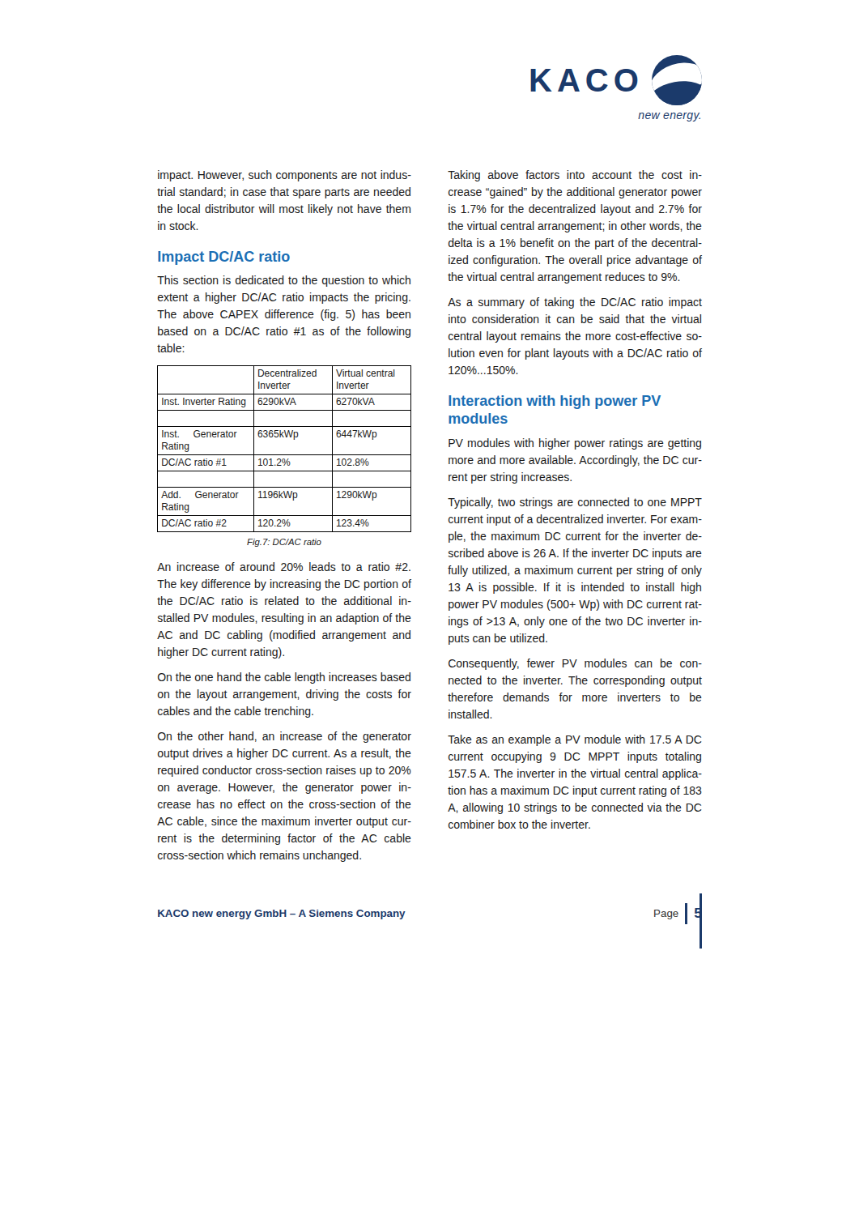KACO
new energy.
impact. However, such components are not industrial standard; in case that spare parts are needed the local distributor will most likely not have them in stock.
Impact DC/AC ratio
This section is dedicated to the question to which extent a higher DC/AC ratio impacts the pricing. The above CAPEX difference (fig. 5) has been based on a DC/AC ratio #1 as of the following table:
| | Decentralized Inverter | Virtual central Inverter |
| Inst. Inverter Rating | 6290kVA | 6270kVA |
| Inst. Generator Rating | 6365kWp | 6447kWp |
| DC/AC ratio #1 | 101.2% | 102.8% |
| Add. Generator Rating | 1196kWp | 1290kWp |
| DC/AC ratio #2 | 120.2% | 123.4% |
Fig.7: DC/AC ratio
An increase of around 20% leads to a ratio #2. The key difference by increasing the DC portion of the DC/AC ratio is related to the additional installed PV modules, resulting in an adaption of the AC and DC cabling (modified arrangement and higher DC current rating).
On the one hand the cable length increases based on the layout arrangement, driving the costs for cables and the cable trenching.
On the other hand, an increase of the generator output drives a higher DC current. As a result, the required conductor cross-section raises up to 20% on average. However, the generator power increase has no effect on the cross-section of the AC cable, since the maximum inverter output current is the determining factor of the AC cable cross-section which remains unchanged.
Taking above factors into account the cost increase “gained” by the additional generator power is 1.7% for the decentralized layout and 2.7% for the virtual central arrangement; in other words, the delta is a 1% benefit on the part of the decentralized configuration. The overall price advantage of the virtual central arrangement reduces to 9%.
As a summary of taking the DC/AC ratio impact into consideration it can be said that the virtual central layout remains the more cost-effective solution even for plant layouts with a DC/AC ratio of 120%...150%.
Interaction with high power PV modules
PV modules with higher power ratings are getting more and more available. Accordingly, the DC current per string increases.
Typically, two strings are connected to one MPPT current input of a decentralized inverter. For example, the maximum DC current for the inverter described above is 26 A. If the inverter DC inputs are fully utilized, a maximum current per string of only 13 A is possible. If it is intended to install high power PV modules (500+ Wp) with DC current ratings of >13 A, only one of the two DC inverter inputs can be utilized.
Consequently, fewer PV modules can be connected to the inverter. The corresponding output therefore demands for more inverters to be installed.
Take as an example a PV module with 17.5 A DC current occupying 9 DC MPPT inputs totaling 157.5 A. The inverter in the virtual central application has a maximum DC input current rating of 183 A, allowing 10 strings to be connected via the DC combiner box to the inverter.
KACO new energy GmbH – A Siemens Company
Page 5